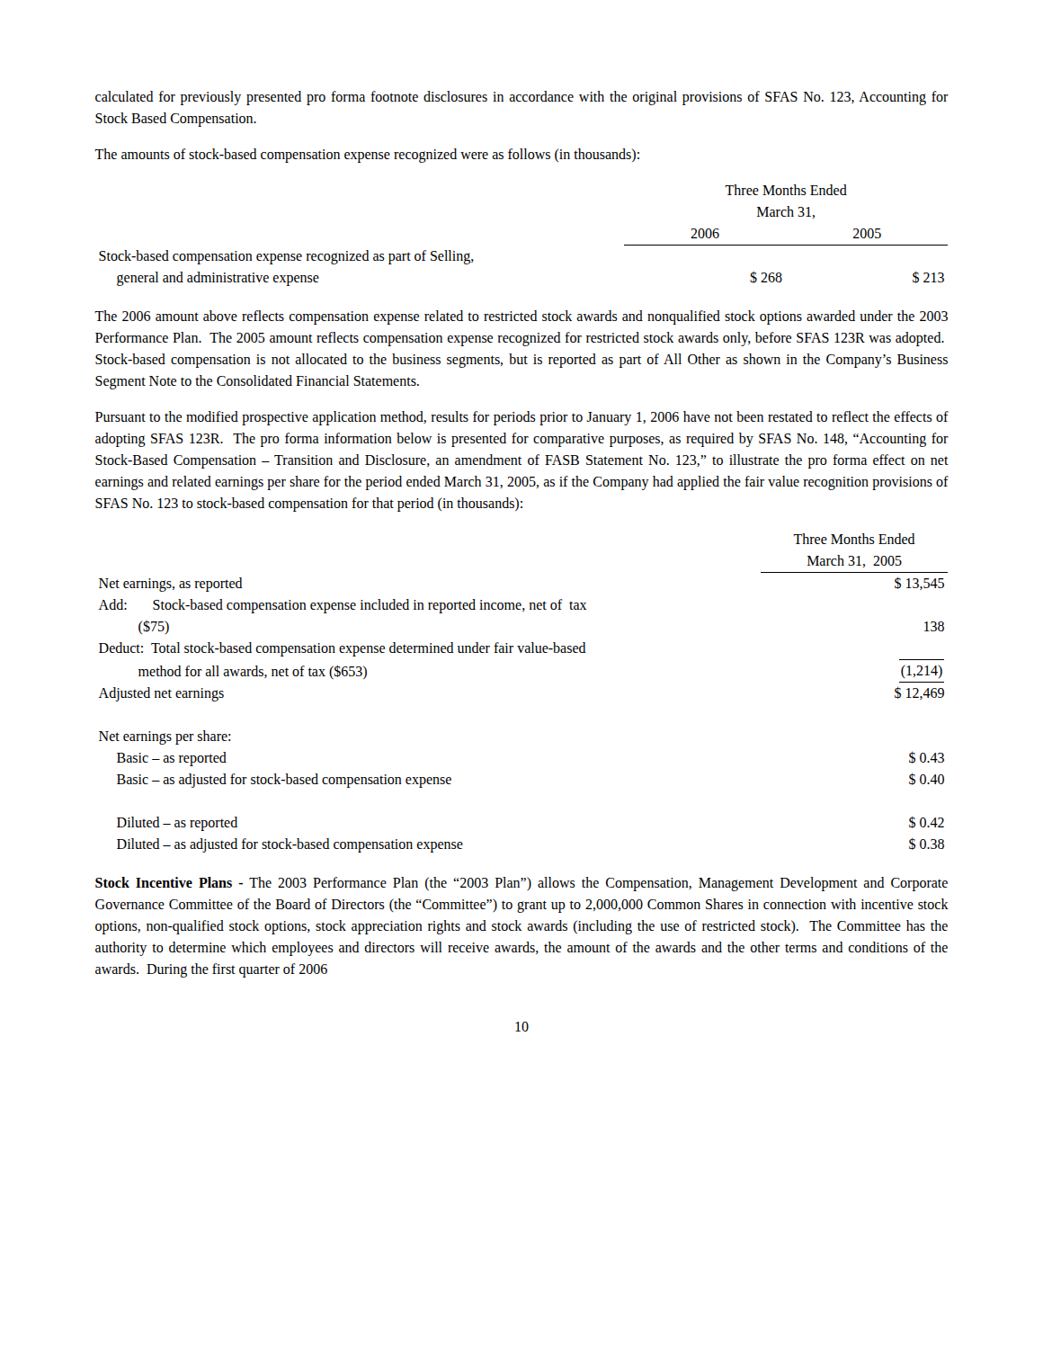calculated for previously presented pro forma footnote disclosures in accordance with the original provisions of SFAS No. 123, Accounting for Stock Based Compensation.
The amounts of stock-based compensation expense recognized were as follows (in thousands):
| | Three Months Ended |
| | March 31, |
| | 2006 | 2005 |
| Stock-based compensation expense recognized as part of Selling, | | |
| general and administrative expense | $ 268 | $ 213 |
The 2006 amount above reflects compensation expense related to restricted stock awards and nonqualified stock options awarded under the 2003 Performance Plan. The 2005 amount reflects compensation expense recognized for restricted stock awards only, before SFAS 123R was adopted. Stock-based compensation is not allocated to the business segments, but is reported as part of All Other as shown in the Company’s Business Segment Note to the Consolidated Financial Statements.
Pursuant to the modified prospective application method, results for periods prior to January 1, 2006 have not been restated to reflect the effects of adopting SFAS 123R. The pro forma information below is presented for comparative purposes, as required by SFAS No. 148, “Accounting for Stock-Based Compensation – Transition and Disclosure, an amendment of FASB Statement No. 123,” to illustrate the pro forma effect on net earnings and related earnings per share for the period ended March 31, 2005, as if the Company had applied the fair value recognition provisions of SFAS No. 123 to stock-based compensation for that period (in thousands):
| | Three Months Ended |
| | March 31, 2005 |
| Net earnings, as reported | $ 13,545 |
| Add: Stock-based compensation expense included in reported income, net of tax | |
| ($75) | 138 |
| Deduct: Total stock-based compensation expense determined under fair value-based | |
| method for all awards, net of tax ($653) | (1,214) |
| Adjusted net earnings | $ 12,469 |
| Net earnings per share: | |
| Basic – as reported | $ 0.43 |
| Basic – as adjusted for stock-based compensation expense | $ 0.40 |
| Diluted – as reported | $ 0.42 |
| Diluted – as adjusted for stock-based compensation expense | $ 0.38 |
Stock Incentive Plans - The 2003 Performance Plan (the “2003 Plan”) allows the Compensation, Management Development and Corporate Governance Committee of the Board of Directors (the “Committee”) to grant up to 2,000,000 Common Shares in connection with incentive stock options, non-qualified stock options, stock appreciation rights and stock awards (including the use of restricted stock). The Committee has the authority to determine which employees and directors will receive awards, the amount of the awards and the other terms and conditions of the awards. During the first quarter of 2006
10